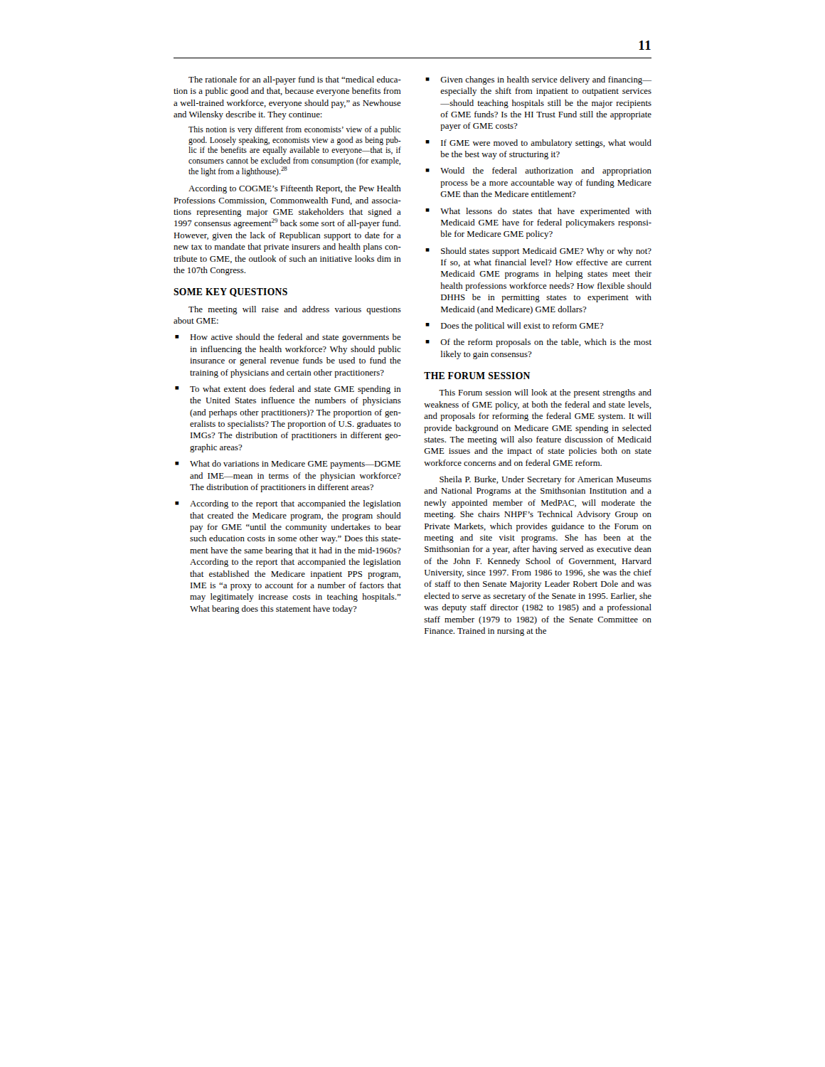11
The rationale for an all-payer fund is that “medical education is a public good and that, because everyone benefits from a well-trained workforce, everyone should pay,” as Newhouse and Wilensky describe it. They continue:
This notion is very different from economists’ view of a public good. Loosely speaking, economists view a good as being public if the benefits are equally available to everyone—that is, if consumers cannot be excluded from consumption (for example, the light from a lighthouse).28
According to COGME’s Fifteenth Report, the Pew Health Professions Commission, Commonwealth Fund, and associations representing major GME stakeholders that signed a 1997 consensus agreement29 back some sort of all-payer fund. However, given the lack of Republican support to date for a new tax to mandate that private insurers and health plans contribute to GME, the outlook of such an initiative looks dim in the 107th Congress.
SOME KEY QUESTIONS
The meeting will raise and address various questions about GME:
How active should the federal and state governments be in influencing the health workforce? Why should public insurance or general revenue funds be used to fund the training of physicians and certain other practitioners?
To what extent does federal and state GME spending in the United States influence the numbers of physicians (and perhaps other practitioners)? The proportion of generalists to specialists? The proportion of U.S. graduates to IMGs? The distribution of practitioners in different geographic areas?
What do variations in Medicare GME payments—DGME and IME—mean in terms of the physician workforce? The distribution of practitioners in different areas?
According to the report that accompanied the legislation that created the Medicare program, the program should pay for GME “until the community undertakes to bear such education costs in some other way.” Does this statement have the same bearing that it had in the mid-1960s? According to the report that accompanied the legislation that established the Medicare inpatient PPS program, IME is “a proxy to account for a number of factors that may legitimately increase costs in teaching hospitals.” What bearing does this statement have today?
Given changes in health service delivery and financing—especially the shift from inpatient to outpatient services—should teaching hospitals still be the major recipients of GME funds? Is the HI Trust Fund still the appropriate payer of GME costs?
If GME were moved to ambulatory settings, what would be the best way of structuring it?
Would the federal authorization and appropriation process be a more accountable way of funding Medicare GME than the Medicare entitlement?
What lessons do states that have experimented with Medicaid GME have for federal policymakers responsible for Medicare GME policy?
Should states support Medicaid GME? Why or why not? If so, at what financial level? How effective are current Medicaid GME programs in helping states meet their health professions workforce needs? How flexible should DHHS be in permitting states to experiment with Medicaid (and Medicare) GME dollars?
Does the political will exist to reform GME?
Of the reform proposals on the table, which is the most likely to gain consensus?
THE FORUM SESSION
This Forum session will look at the present strengths and weakness of GME policy, at both the federal and state levels, and proposals for reforming the federal GME system. It will provide background on Medicare GME spending in selected states. The meeting will also feature discussion of Medicaid GME issues and the impact of state policies both on state workforce concerns and on federal GME reform.
Sheila P. Burke, Under Secretary for American Museums and National Programs at the Smithsonian Institution and a newly appointed member of MedPAC, will moderate the meeting. She chairs NHPF’s Technical Advisory Group on Private Markets, which provides guidance to the Forum on meeting and site visit programs. She has been at the Smithsonian for a year, after having served as executive dean of the John F. Kennedy School of Government, Harvard University, since 1997. From 1986 to 1996, she was the chief of staff to then Senate Majority Leader Robert Dole and was elected to serve as secretary of the Senate in 1995. Earlier, she was deputy staff director (1982 to 1985) and a professional staff member (1979 to 1982) of the Senate Committee on Finance. Trained in nursing at the